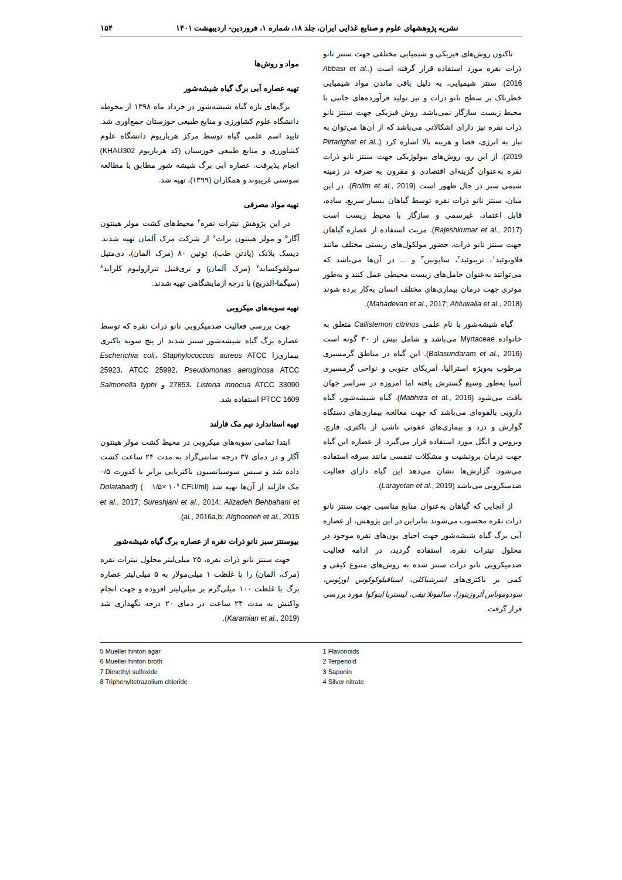۱۵۴ نشریه پژوهشهای علوم و صنایع غذایی ایران، جلد ۱۸، شماره ۱، فروردین- اردیبهشت ۱۴۰۱
تاکنون روش‌های فیزیکی و شیمیایی مختلفی جهت سنتز نانو ذرات نقره مورد استفاده قرار گرفته است (Abbasi et al., 2016). سنتز شیمیایی، به دلیل باقی ماندن مواد شیمیایی خطرناک بر سطح نانو ذرات و نیز تولید فرآورده‌های جانبی با محیط زیست سازگار نمی‌باشد. روش فیزیکی جهت سنتز نانو ذرات نقره نیز دارای اشکالاتی می‌باشد که از آن‌ها می‌توان به نیاز به انرژی، فضا و هزینه بالا اشاره کرد (Pirtarighat et al., 2019). از این رو، روش‌های بیولوژیکی جهت سنتز نانو ذرات نقره به‌عنوان گزینه‌ای اقتصادی و مقرون به صرفه در زمینه شیمی سبز در حال ظهور است (Rolim et al., 2019). در این میان، سنتز نانو ذرات نقره توسط گیاهان بسیار سریع، ساده، قابل اعتماد، غیرسمی و سازگار با محیط زیست است (Rajeshkumar et al., 2017). مزیت استفاده از عصاره گیاهان جهت سنتز نانو ذرات، حضور مولکول‌های زیستی مختلف مانند فلاونوئید۱، ترپنوئید۲، ساپونین۳ و ... در آن‌ها می‌باشد که می‌توانند به‌عنوان حامل‌های زیست محیطی عمل کنند و به‌طور موثری جهت درمان بیماری‌های مختلف انسان به‌کار برده شوند (Mahadevan et al., 2017; Ahluwalia et al., 2018).
گیاه شیشه‌شور با نام علمی Callistemon citrinus متعلق به خانواده Myrtaceae می‌باشد و شامل بیش از ۳۰ گونه است (Balasundaram et al., 2016). این گیاه در مناطق گرمسیری مرطوب به‌ویژه استرالیا، آمریکای جنوبی و نواحی گرمسیری آسیا به‌طور وسیع گسترش یافته اما امروزه در سراسر جهان یافت می‌شود (Mabhiza et al., 2016). گیاه شیشه‌شور، گیاه دارویی بالقوه‌ای می‌باشد که جهت معالجه بیماری‌های دستگاه گوارش و درد و بیماری‌های عفونی ناشی از باکتری، قارچ، ویروس و انگل مورد استفاده قرار می‌گیرد. از عصاره این گیاه جهت درمان برونشیت و مشکلات تنفسی مانند سرفه استفاده می‌شود. گزارش‌ها نشان می‌دهد این گیاه دارای فعالیت ضدمیکروبی می‌باشد (Larayetan et al., 2019).
از آنجایی که گیاهان به‌عنوان منابع مناسبی جهت سنتز نانو ذرات نقره محسوب می‌شوند بنابراین در این پژوهش، از عصاره آبی برگ گیاه شیشه‌شور جهت احیای یون‌های نقره موجود در محلول نیترات نقره، استفاده گردید، در ادامه فعالیت ضدمیکروبی نانو ذرات سنتز شده به روش‌های متنوع کیفی و کمی بر باکتری‌های اشرشیاکلی، استافیلوکوکوس اورئوس، سودوموناس آئروژینوزا، سالمونلا تیفی، لیستریا اینوکوا مورد بررسی قرار گرفت.
مواد و روش‌ها
تهیه عصاره آبی برگ گیاه شیشه‌شور
برگ‌های تازه گیاه شیشه‌شور در خرداد ماه ۱۳۹۸ از محوطه دانشگاه علوم کشاورزی و منابع طبیعی خوزستان جمع‌آوری شد. تایید اسم علمی گیاه توسط مرکز هرباریوم دانشگاه علوم کشاورزی و منابع طبیعی خوزستان (کد هرباریوم KHAU302) انجام پذیرفت. عصاره آبی برگ شیشه شور مطابق با مطالعه سوسنی غریبوند و همکاران (۱۳۹۹)، تهیه شد.
تهیه مواد مصرفی
در این پژوهش نیترات نقره۴ محیط‌های کشت مولر هینتون آگار۵ و مولر هینتون براث۶ از شرکت مرک آلمان تهیه شدند. دیسک بلانک (پادتن طب)، توئین ۸۰ (مرک آلمان)، دی‌متیل سولفوکساید۷ (مرک آلمان) و تری‌فنیل تترازولیوم کلراید۸ (سیگما-آلدریچ) با درجه آزمایشگاهی تهیه شدند.
تهیه سویه‌های میکروبی
جهت بررسی فعالیت ضدمیکروبی نانو ذرات نقره که توسط عصاره برگ گیاه شیشه‌شور سنتز شدند از پنج سویه باکتری بیماری‌زا Escherichia coli، Staphylococcus aureus ATCC 25923، ATCC 25992، Pseudomonas aeruginosa ATCC 27853، Listeria innocua ATCC 33090 و Salmonella typhi PTCC 1609 استفاده شد.
تهیه استاندارد نیم مک فارلند
ابتدا تمامی سویه‌های میکروبی در محیط کشت مولر هینتون آگار و در دمای ۳۷ درجه سانتی‌گراد به مدت ۲۴ ساعت کشت داده شد و سپس سوسپانسیون باکتریایی برابر با کدورت ۰/۵ مک فارلند از آن‌ها تهیه شد (۱/۵× ۱۰۸ CFU/ml) (Dolatabadi et al., 2017; Sureshjani et al., 2014; Alizadeh Behbahani et al., 2016a,b; Alghooneh et al., 2015).
بیوسنتز سبز نانو ذرات نقره از عصاره برگ گیاه شیشه‌شور
جهت سنتز نانو ذرات نقره، ۲۵ میلی‌لیتر محلول نیترات نقره (مرک، آلمان) را با غلظت ۱ میلی‌مولار به ۵ میلی‌لیتر عصاره برگ با غلظت ۱۰۰ میلی‌گرم بر میلی‌لیتر افزوده و جهت انجام واکنش به مدت ۲۴ ساعت در دمای ۲۰ درجه نگهداری شد (Karamian et al., 2019).
5 Mueller hinton agar
6 Mueller hinton broth
7 Dimethyl sulfoxide
8 Triphenyltetrazolium chloride
1 Flavonoids
2 Terpenoid
3 Saponin
4 Silver nitrate